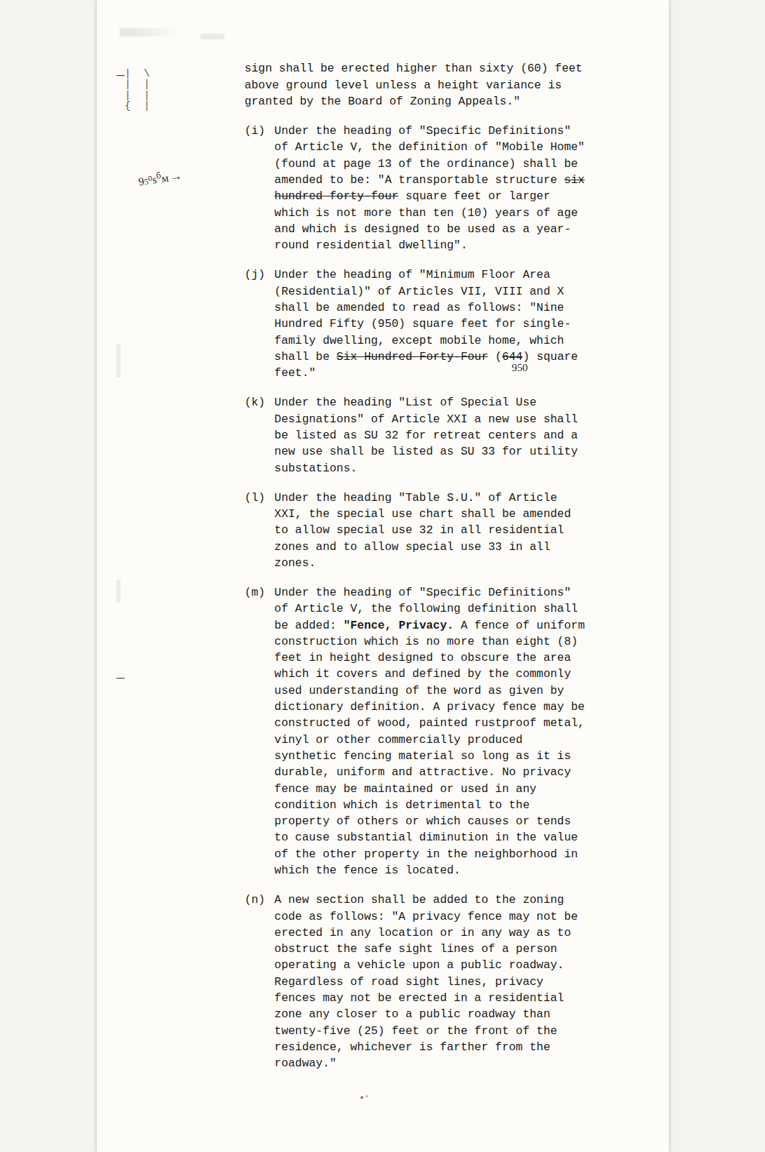—
—
| \
| |
| |
{ |
95⁰sбм→
sign shall be erected higher than sixty (60) feet above ground level unless a height variance is granted by the Board of Zoning Appeals."
(i)
Under the heading of "Specific Definitions" of Article V, the definition of "Mobile Home" (found at page 13 of the ordinance) shall be amended to be: "A transportable structure six hundred forty-four square feet or larger which is not more than ten (10) years of age and which is designed to be used as a year-round residential dwelling".
(j)
Under the heading of "Minimum Floor Area (Residential)" of Articles VII, VIII and X shall be amended to read as follows: "Nine Hundred Fifty (950) square feet for single-family dwelling, except mobile home, which shall be Six Hundred Forty-Four (644950) square feet."
(k)
Under the heading "List of Special Use Designations" of Article XXI a new use shall be listed as SU 32 for retreat centers and a new use shall be listed as SU 33 for utility substations.
(l)
Under the heading "Table S.U." of Article XXI, the special use chart shall be amended to allow special use 32 in all residential zones and to allow special use 33 in all zones.
(m)
Under the heading of "Specific Definitions" of Article V, the following definition shall be added: "Fence, Privacy. A fence of uniform construction which is no more than eight (8) feet in height designed to obscure the area which it covers and defined by the commonly used understanding of the word as given by dictionary definition. A privacy fence may be constructed of wood, painted rustproof metal, vinyl or other commercially produced synthetic fencing material so long as it is durable, uniform and attractive. No privacy fence may be maintained or used in any condition which is detrimental to the property of others or which causes or tends to cause substantial diminution in the value of the other property in the neighborhood in which the fence is located.
(n)
A new section shall be added to the zoning code as follows: "A privacy fence may not be erected in any location or in any way as to obstruct the safe sight lines of a person operating a vehicle upon a public roadway. Regardless of road sight lines, privacy fences may not be erected in a residential zone any closer to a public roadway than twenty-five (25) feet or the front of the residence, whichever is farther from the roadway."
•'